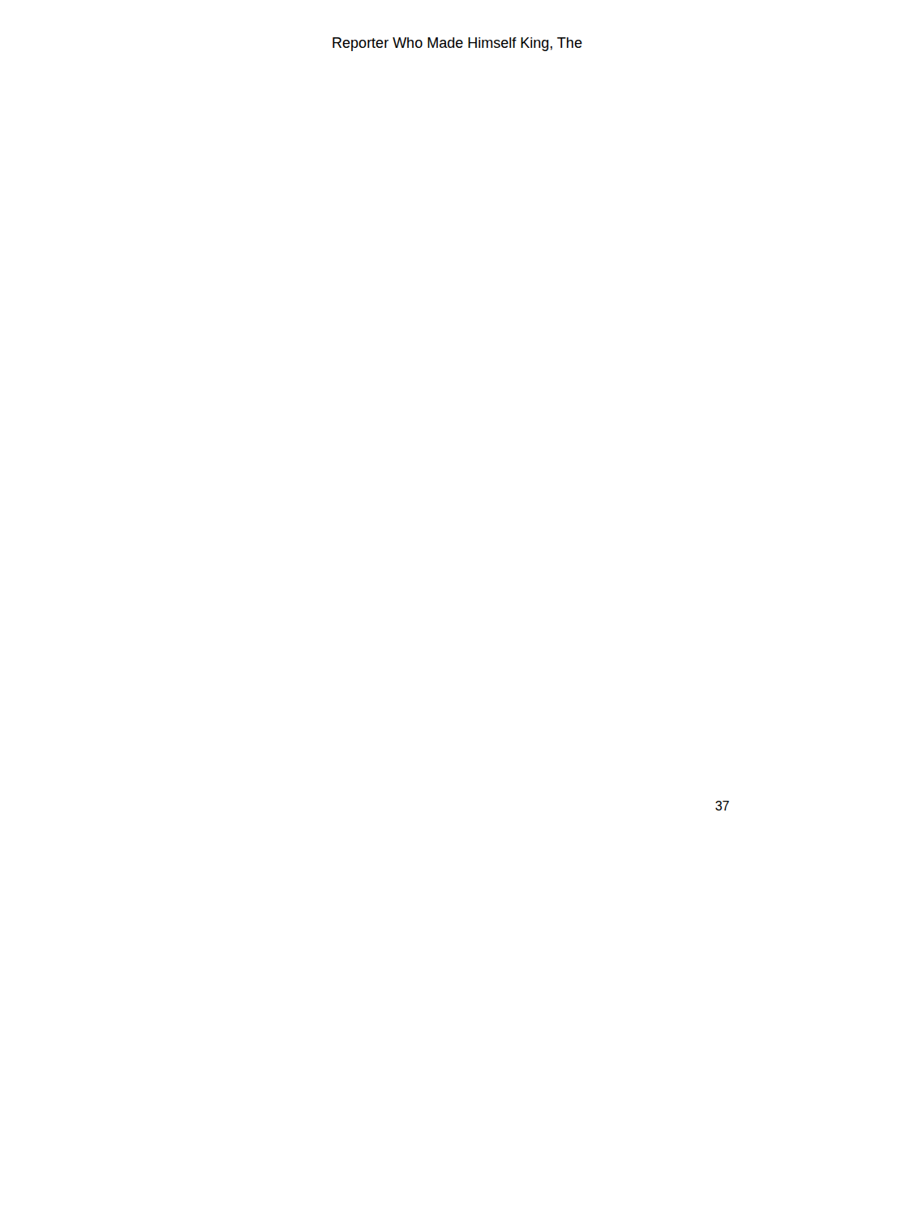Reporter Who Made Himself King, The
37